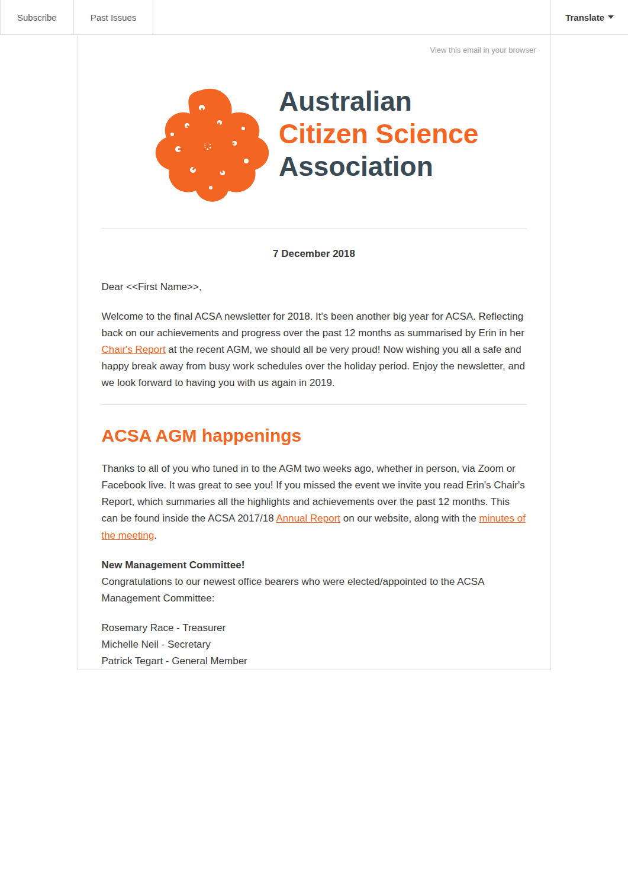Subscribe Past Issues
Translate
View this email in your browser
Australian Citizen Science Association
7 December 2018
Dear <<First Name>>,
Welcome to the final ACSA newsletter for 2018. It's been another big year for ACSA. Reflecting back on our achievements and progress over the past 12 months as summarised by Erin in her Chair's Report at the recent AGM, we should all be very proud! Now wishing you all a safe and happy break away from busy work schedules over the holiday period. Enjoy the newsletter, and we look forward to having you with us again in 2019.
ACSA AGM happenings
Thanks to all of you who tuned in to the AGM two weeks ago, whether in person, via Zoom or Facebook live. It was great to see you! If you missed the event we invite you read Erin's Chair's Report, which summaries all the highlights and achievements over the past 12 months. This can be found inside the ACSA 2017/18 Annual Report on our website, along with the minutes of the meeting.
New Management Committee!
Congratulations to our newest office bearers who were elected/appointed to the ACSA Management Committee:
Rosemary Race - Treasurer
Michelle Neil - Secretary
Patrick Tegart - General Member